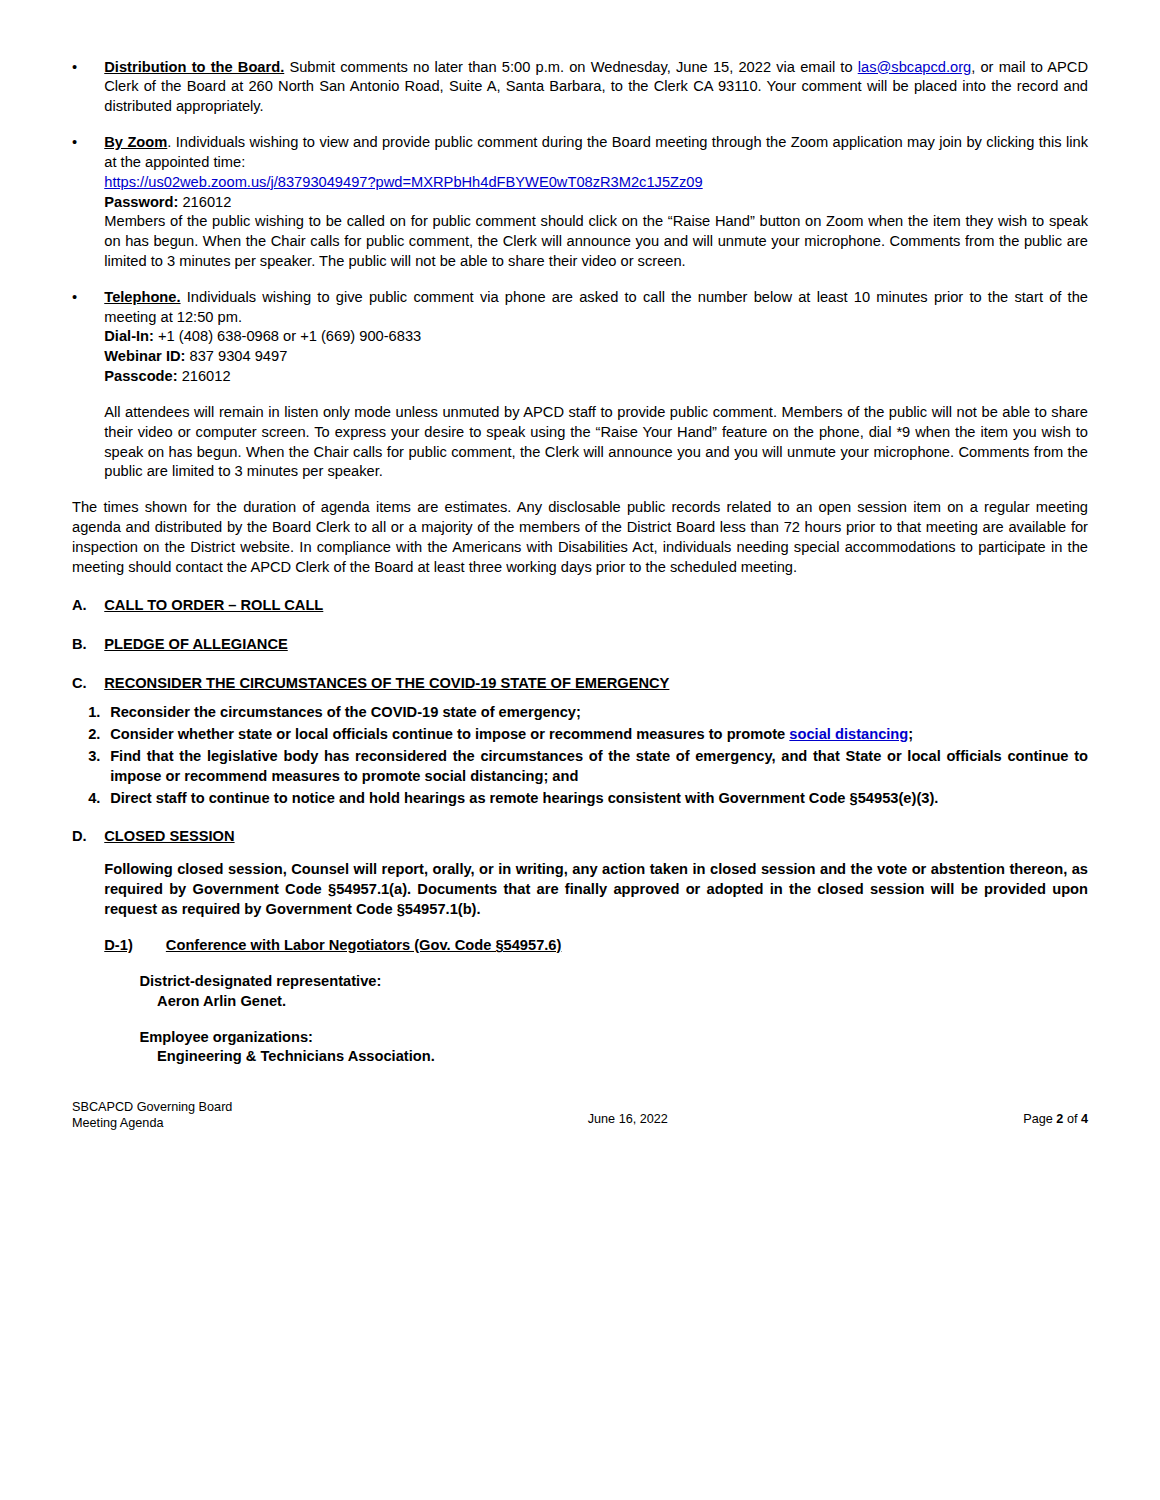•
Distribution to the Board. Submit comments no later than 5:00 p.m. on Wednesday, June 15, 2022 via email to las@sbcapcd.org, or mail to APCD Clerk of the Board at 260 North San Antonio Road, Suite A, Santa Barbara, to the Clerk CA 93110. Your comment will be placed into the record and distributed appropriately.
•
By Zoom. Individuals wishing to view and provide public comment during the Board meeting through the Zoom application may join by clicking this link at the appointed time:
https://us02web.zoom.us/j/83793049497?pwd=MXRPbHh4dFBYWE0wT08zR3M2c1J5Zz09
Password: 216012
Members of the public wishing to be called on for public comment should click on the “Raise Hand” button on Zoom when the item they wish to speak on has begun. When the Chair calls for public comment, the Clerk will announce you and will unmute your microphone. Comments from the public are limited to 3 minutes per speaker. The public will not be able to share their video or screen.
•
Telephone. Individuals wishing to give public comment via phone are asked to call the number below at least 10 minutes prior to the start of the meeting at 12:50 pm.
Dial-In: +1 (408) 638-0968 or +1 (669) 900-6833
Webinar ID: 837 9304 9497
Passcode: 216012
All attendees will remain in listen only mode unless unmuted by APCD staff to provide public comment. Members of the public will not be able to share their video or computer screen. To express your desire to speak using the “Raise Your Hand” feature on the phone, dial *9 when the item you wish to speak on has begun. When the Chair calls for public comment, the Clerk will announce you and you will unmute your microphone. Comments from the public are limited to 3 minutes per speaker.
The times shown for the duration of agenda items are estimates. Any disclosable public records related to an open session item on a regular meeting agenda and distributed by the Board Clerk to all or a majority of the members of the District Board less than 72 hours prior to that meeting are available for inspection on the District website. In compliance with the Americans with Disabilities Act, individuals needing special accommodations to participate in the meeting should contact the APCD Clerk of the Board at least three working days prior to the scheduled meeting.
A.
CALL TO ORDER – ROLL CALL
B.
PLEDGE OF ALLEGIANCE
C.
RECONSIDER THE CIRCUMSTANCES OF THE COVID-19 STATE OF EMERGENCY
1. Reconsider the circumstances of the COVID-19 state of emergency;
2. Consider whether state or local officials continue to impose or recommend measures to promote social distancing;
3. Find that the legislative body has reconsidered the circumstances of the state of emergency, and that State or local officials continue to impose or recommend measures to promote social distancing; and
4. Direct staff to continue to notice and hold hearings as remote hearings consistent with Government Code §54953(e)(3).
D.
CLOSED SESSION
Following closed session, Counsel will report, orally, or in writing, any action taken in closed session and the vote or abstention thereon, as required by Government Code §54957.1(a). Documents that are finally approved or adopted in the closed session will be provided upon request as required by Government Code §54957.1(b).
D-1)
Conference with Labor Negotiators (Gov. Code §54957.6)
District-designated representative:
Aeron Arlin Genet.
Employee organizations:
Engineering & Technicians Association.
SBCAPCD Governing Board
Meeting Agenda
June 16, 2022
Page 2 of 4